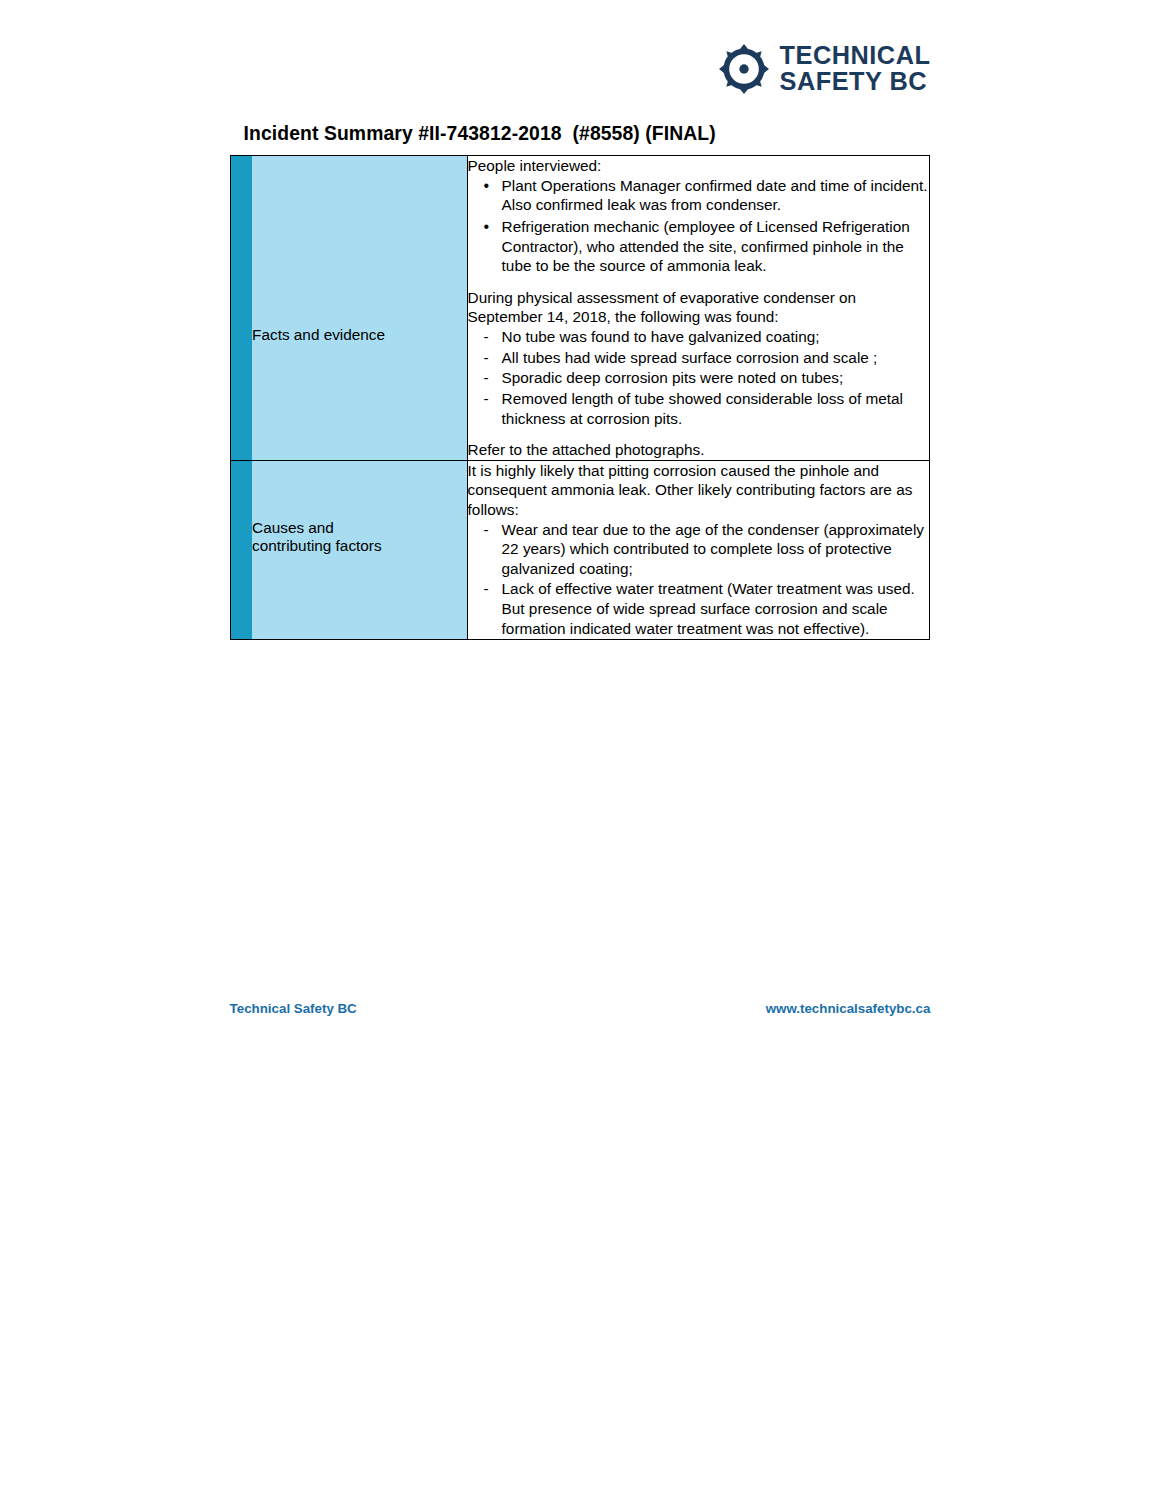TECHNICAL
SAFETY BC
Incident Summary #II-743812-2018 (#8558) (FINAL)
| | Facts and evidence | People interviewed: Plant Operations Manager confirmed date and time of incident. Also confirmed leak was from condenser. Refrigeration mechanic (employee of Licensed Refrigeration Contractor), who attended the site, confirmed pinhole in the tube to be the source of ammonia leak. During physical assessment of evaporative condenser on September 14, 2018, the following was found: No tube was found to have galvanized coating; All tubes had wide spread surface corrosion and scale ; Sporadic deep corrosion pits were noted on tubes; Removed length of tube showed considerable loss of metal thickness at corrosion pits. Refer to the attached photographs. |
| | Causes and contributing factors | It is highly likely that pitting corrosion caused the pinhole and consequent ammonia leak. Other likely contributing factors are as follows: Wear and tear due to the age of the condenser (approximately 22 years) which contributed to complete loss of protective galvanized coating; Lack of effective water treatment (Water treatment was used. But presence of wide spread surface corrosion and scale formation indicated water treatment was not effective). |
Technical Safety BC www.technicalsafetybc.ca